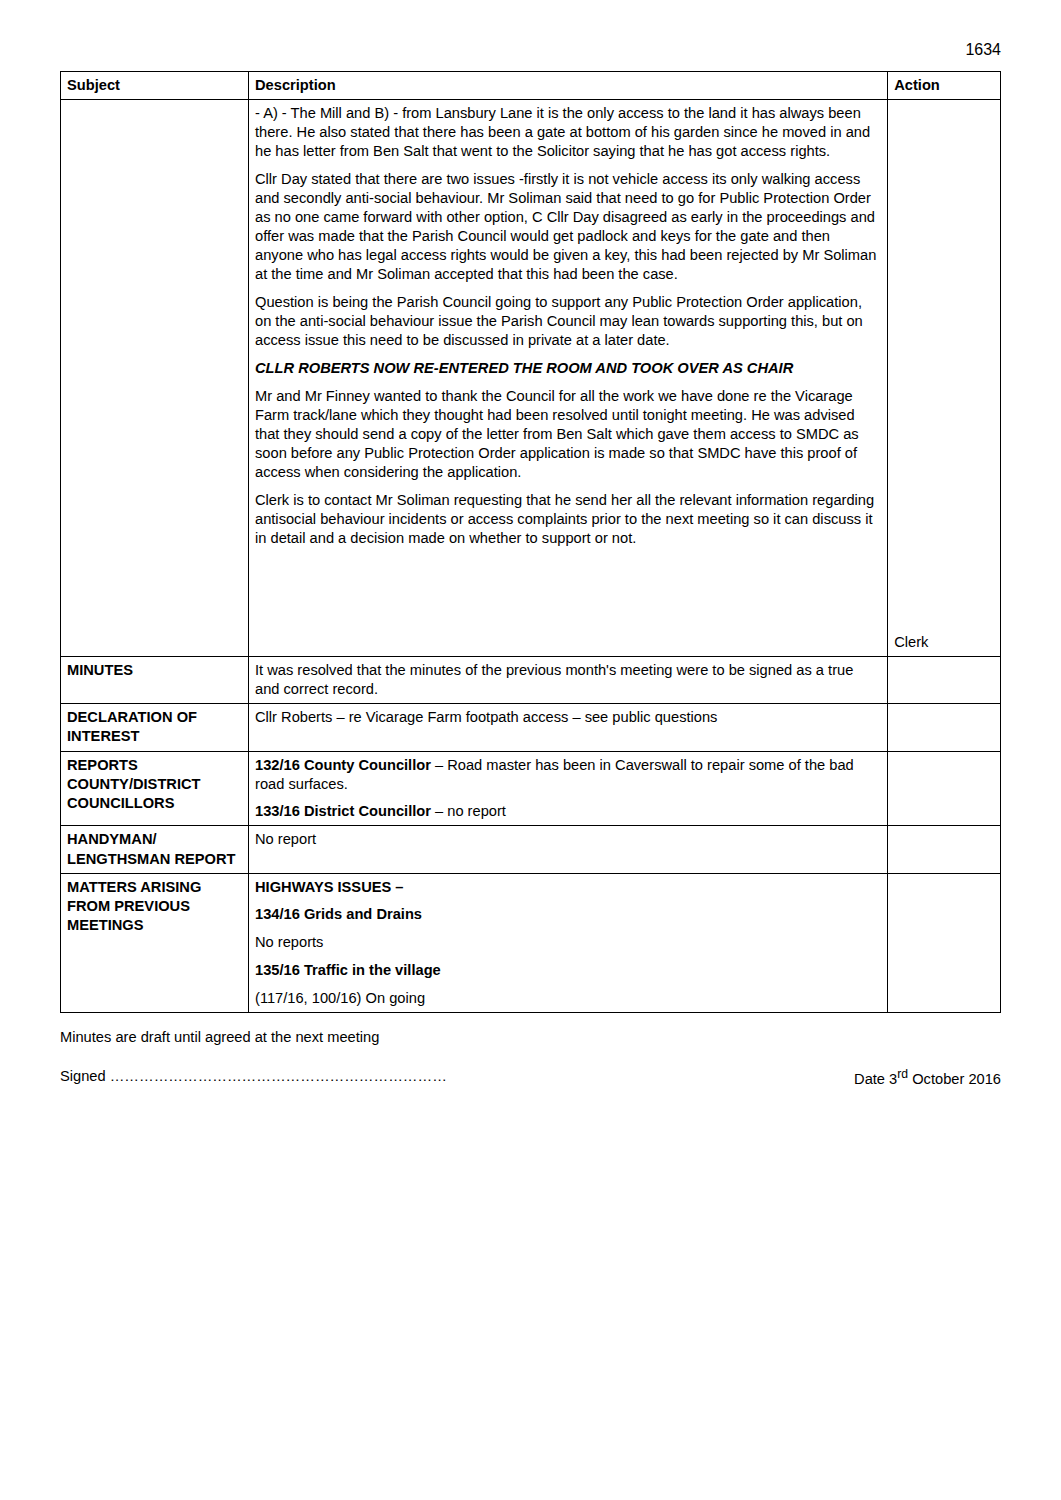1634
| Subject | Description | Action |
| --- | --- | --- |
| | - A) - The Mill and B) - from Lansbury Lane it is the only access to the land it has always been there. He also stated that there has been a gate at bottom of his garden since he moved in and he has letter from Ben Salt that went to the Solicitor saying that he has got access rights. Cllr Day stated that there are two issues -firstly it is not vehicle access its only walking access and secondly anti-social behaviour. Mr Soliman said that need to go for Public Protection Order as no one came forward with other option, C Cllr Day disagreed as early in the proceedings and offer was made that the Parish Council would get padlock and keys for the gate and then anyone who has legal access rights would be given a key, this had been rejected by Mr Soliman at the time and Mr Soliman accepted that this had been the case. Question is being the Parish Council going to support any Public Protection Order application, on the anti-social behaviour issue the Parish Council may lean towards supporting this, but on access issue this need to be discussed in private at a later date. CLLR ROBERTS NOW RE-ENTERED THE ROOM AND TOOK OVER AS CHAIR Mr and Mr Finney wanted to thank the Council for all the work we have done re the Vicarage Farm track/lane which they thought had been resolved until tonight meeting. He was advised that they should send a copy of the letter from Ben Salt which gave them access to SMDC as soon before any Public Protection Order application is made so that SMDC have this proof of access when considering the application. Clerk is to contact Mr Soliman requesting that he send her all the relevant information regarding antisocial behaviour incidents or access complaints prior to the next meeting so it can discuss it in detail and a decision made on whether to support or not. | Clerk |
| MINUTES | It was resolved that the minutes of the previous month's meeting were to be signed as a true and correct record. | |
| DECLARATION OF INTEREST | Cllr Roberts – re Vicarage Farm footpath access – see public questions | |
| REPORTS COUNTY/DISTRICT COUNCILLORS | 132/16 County Councillor – Road master has been in Caverswall to repair some of the bad road surfaces. 133/16 District Councillor – no report | |
| HANDYMAN/ LENGTHSMAN REPORT | No report | |
| MATTERS ARISING FROM PREVIOUS MEETINGS | HIGHWAYS ISSUES – 134/16 Grids and Drains No reports 135/16 Traffic in the village (117/16, 100/16) On going | |
Minutes are draft until agreed at the next meeting
Signed …………………………………………………………… Date 3rd October 2016